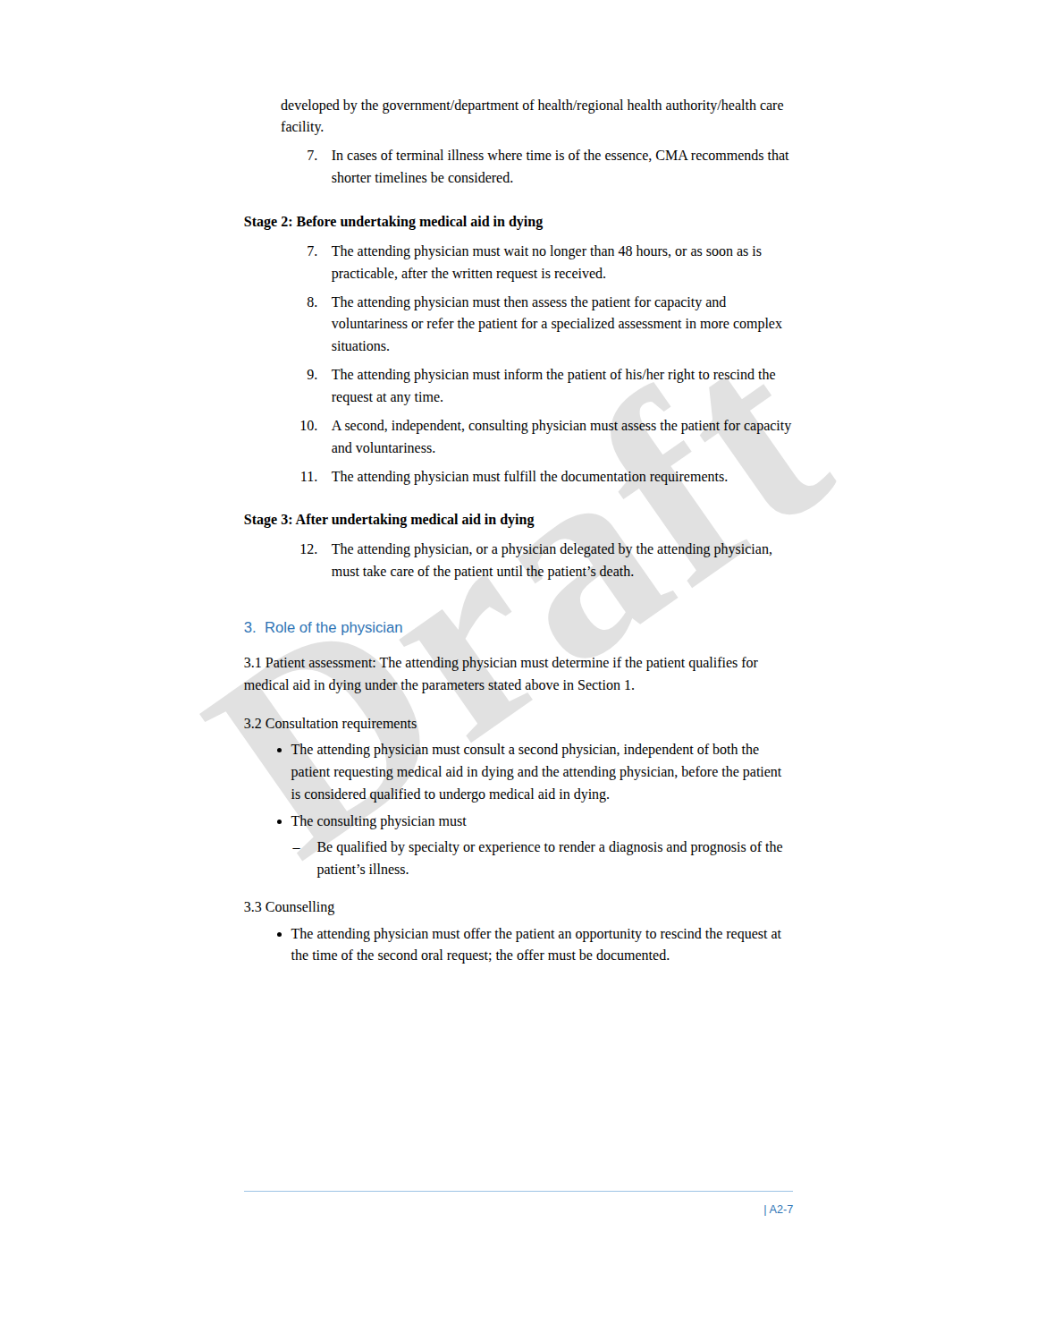Draft
developed by the government/department of health/regional health authority/health care facility.
In cases of terminal illness where time is of the essence, CMA recommends that shorter timelines be considered.
Stage 2: Before undertaking medical aid in dying
The attending physician must wait no longer than 48 hours, or as soon as is practicable, after the written request is received.
The attending physician must then assess the patient for capacity and voluntariness or refer the patient for a specialized assessment in more complex situations.
The attending physician must inform the patient of his/her right to rescind the request at any time.
A second, independent, consulting physician must assess the patient for capacity and voluntariness.
The attending physician must fulfill the documentation requirements.
Stage 3: After undertaking medical aid in dying
The attending physician, or a physician delegated by the attending physician, must take care of the patient until the patient’s death.
3. Role of the physician
3.1 Patient assessment: The attending physician must determine if the patient qualifies for medical aid in dying under the parameters stated above in Section 1.
3.2 Consultation requirements
The attending physician must consult a second physician, independent of both the patient requesting medical aid in dying and the attending physician, before the patient is considered qualified to undergo medical aid in dying.
The consulting physician must
Be qualified by specialty or experience to render a diagnosis and prognosis of the patient’s illness.
3.3 Counselling
The attending physician must offer the patient an opportunity to rescind the request at the time of the second oral request; the offer must be documented.
| A2-7